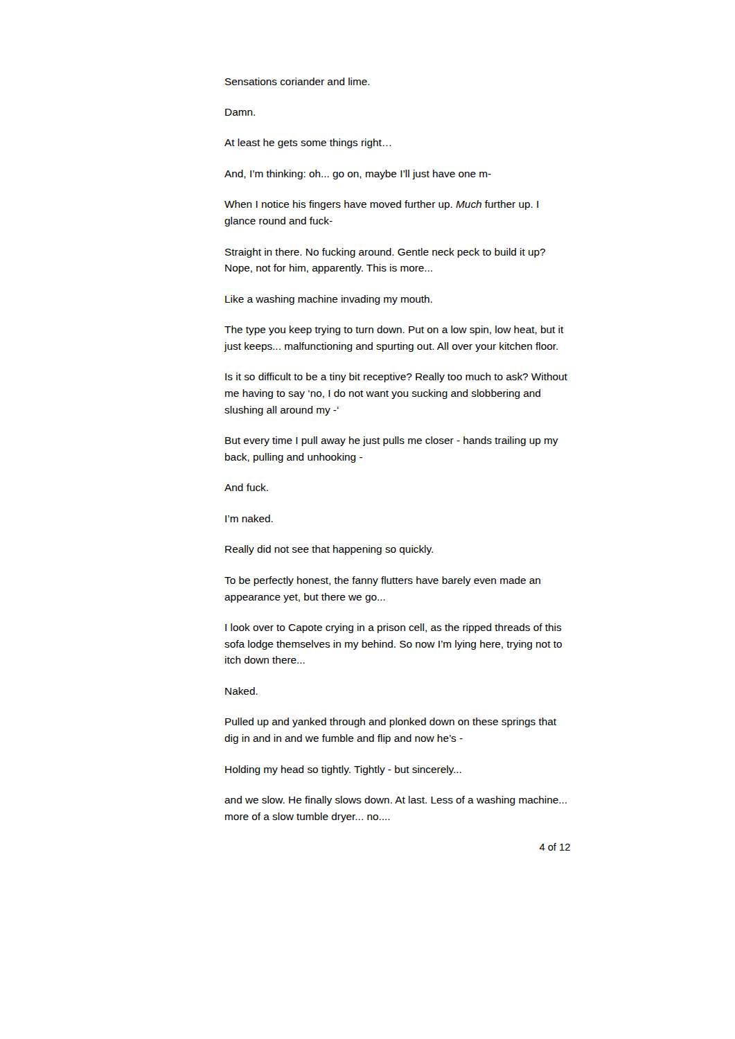Sensations coriander and lime.
Damn.
At least he gets some things right…
And, I’m thinking: oh... go on, maybe I’ll just have one m-
When I notice his fingers have moved further up. Much further up. I glance round and fuck-
Straight in there. No fucking around. Gentle neck peck to build it up? Nope, not for him, apparently. This is more...
Like a washing machine invading my mouth.
The type you keep trying to turn down. Put on a low spin, low heat, but it just keeps... malfunctioning and spurting out. All over your kitchen floor.
Is it so difficult to be a tiny bit receptive? Really too much to ask? Without me having to say ‘no, I do not want you sucking and slobbering and slushing all around my -‘
But every time I pull away he just pulls me closer - hands trailing up my back, pulling and unhooking -
And fuck.
I’m naked.
Really did not see that happening so quickly.
To be perfectly honest, the fanny flutters have barely even made an appearance yet, but there we go...
I look over to Capote crying in a prison cell, as the ripped threads of this sofa lodge themselves in my behind. So now I’m lying here, trying not to itch down there...
Naked.
Pulled up and yanked through and plonked down on these springs that dig in and in and we fumble and flip and now he’s -
Holding my head so tightly. Tightly - but sincerely...
and we slow. He finally slows down. At last. Less of a washing machine... more of a slow tumble dryer... no....
4 of 12